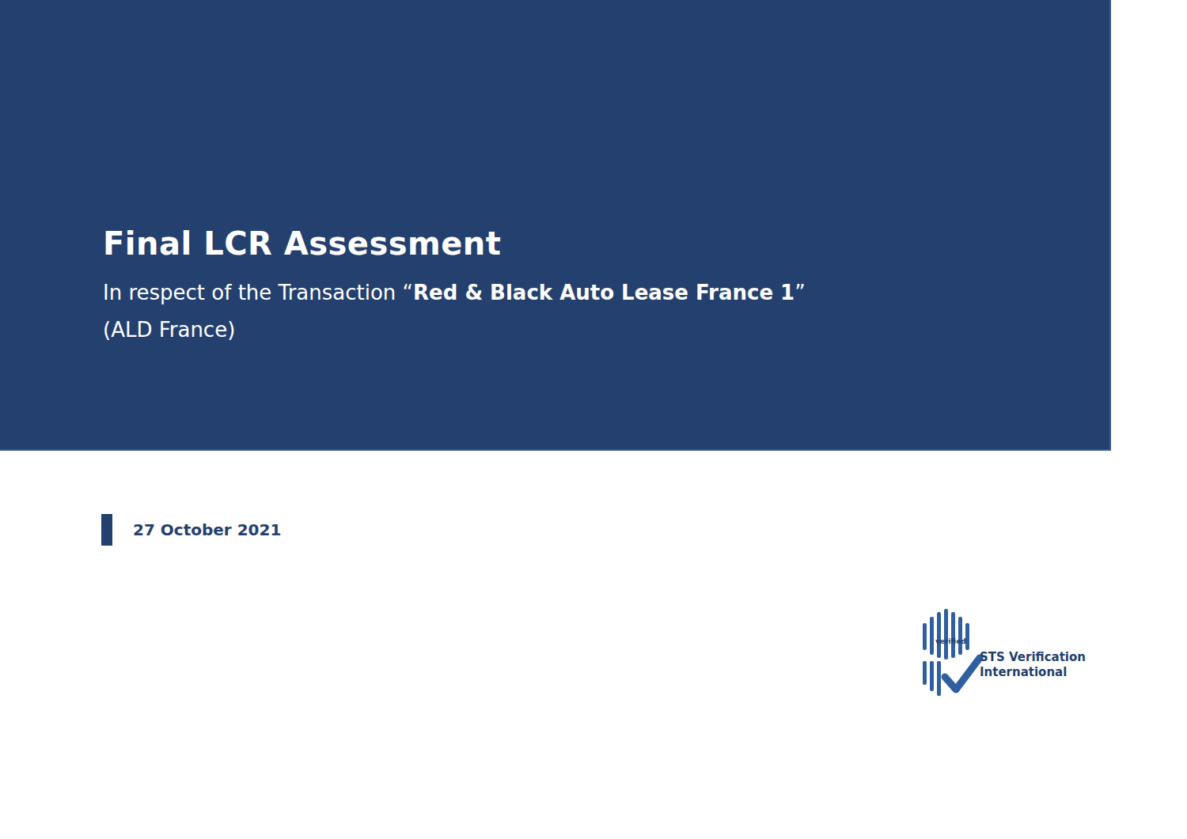Final LCR Assessment
In respect of the Transaction “Red & Black Auto Lease France 1”
(ALD France)
27 October 2021
verified
STS Verification
International